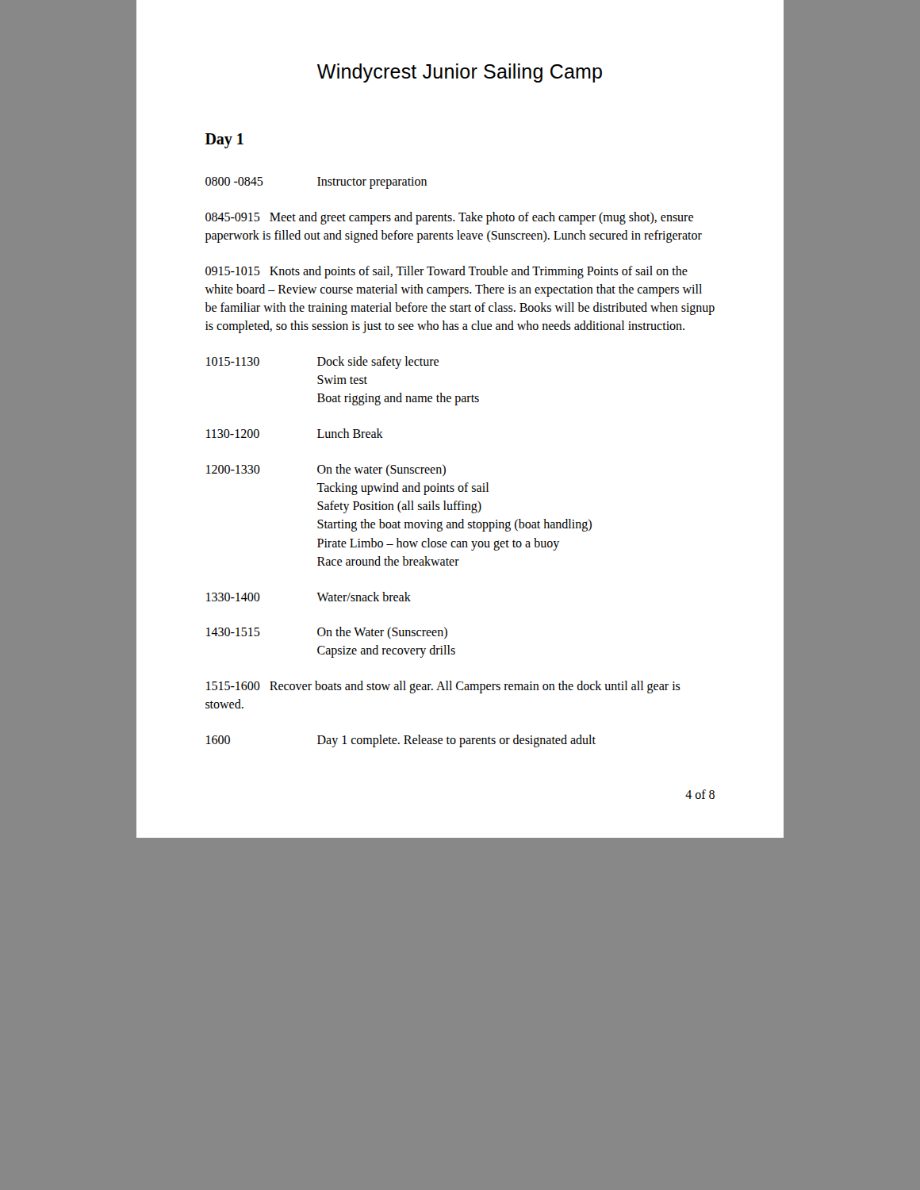Windycrest Junior Sailing Camp
Day 1
| 0800 -0845 | Instructor preparation |
| 0845-0915 Meet and greet campers and parents. Take photo of each camper (mug shot), ensure paperwork is filled out and signed before parents leave (Sunscreen). Lunch secured in refrigerator |
| 0915-1015 Knots and points of sail, Tiller Toward Trouble and Trimming Points of sail on the white board – Review course material with campers. There is an expectation that the campers will be familiar with the training material before the start of class. Books will be distributed when signup is completed, so this session is just to see who has a clue and who needs additional instruction. |
| 1015-1130 | Dock side safety lecture Swim test Boat rigging and name the parts |
| 1130-1200 | Lunch Break |
| 1200-1330 | On the water (Sunscreen) Tacking upwind and points of sail Safety Position (all sails luffing) Starting the boat moving and stopping (boat handling) Pirate Limbo – how close can you get to a buoy Race around the breakwater |
| 1330-1400 | Water/snack break |
| 1430-1515 | On the Water (Sunscreen) Capsize and recovery drills |
| 1515-1600 Recover boats and stow all gear. All Campers remain on the dock until all gear is stowed. |
| 1600 | Day 1 complete. Release to parents or designated adult |
4 of 8